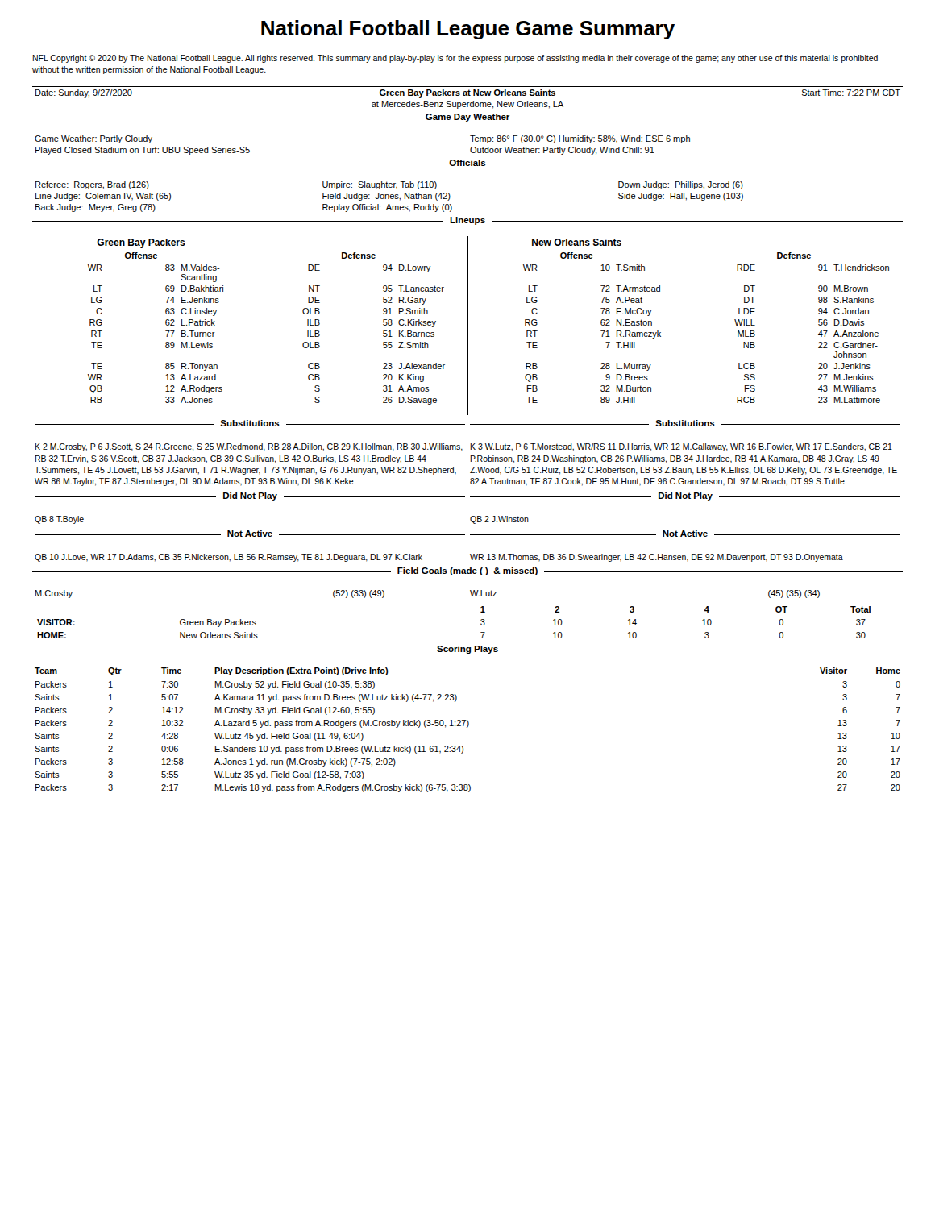National Football League Game Summary
NFL Copyright © 2020 by The National Football League. All rights reserved. This summary and play-by-play is for the express purpose of assisting media in their coverage of the game; any other use of this material is prohibited without the written permission of the National Football League.
| Date: Sunday, 9/27/2020 | Green Bay Packers at New Orleans Saints | Start Time: 7:22 PM CDT |
| | at Mercedes-Benz Superdome, New Orleans, LA | |
Game Day Weather
| Game Weather: Partly Cloudy | Temp: 86° F (30.0° C) Humidity: 58%, Wind: ESE 6 mph |
| Played Closed Stadium on Turf: UBU Speed Series-S5 | Outdoor Weather: Partly Cloudy, Wind Chill: 91 |
Officials
| Referee: Rogers, Brad (126) | Umpire: Slaughter, Tab (110) | Down Judge: Phillips, Jerod (6) |
| Line Judge: Coleman IV, Walt (65) | Field Judge: Jones, Nathan (42) | Side Judge: Hall, Eugene (103) |
| Back Judge: Meyer, Greg (78) | Replay Official: Ames, Roddy (0) | |
Lineups
| Green Bay Packers | | New Orleans Saints | |
| Offense | Defense | Offense | Defense |
| WR | 83 | M.Valdes-Scantling | DE | 94 | D.Lowry | WR | 10 | T.Smith | RDE | 91 | T.Hendrickson |
| LT | 69 | D.Bakhtiari | NT | 95 | T.Lancaster | LT | 72 | T.Armstead | DT | 90 | M.Brown |
| LG | 74 | E.Jenkins | DE | 52 | R.Gary | LG | 75 | A.Peat | DT | 98 | S.Rankins |
| C | 63 | C.Linsley | OLB | 91 | P.Smith | C | 78 | E.McCoy | LDE | 94 | C.Jordan |
| RG | 62 | L.Patrick | ILB | 58 | C.Kirksey | RG | 62 | N.Easton | WILL | 56 | D.Davis |
| RT | 77 | B.Turner | ILB | 51 | K.Barnes | RT | 71 | R.Ramczyk | MLB | 47 | A.Anzalone |
| TE | 89 | M.Lewis | OLB | 55 | Z.Smith | TE | 7 | T.Hill | NB | 22 | C.Gardner-Johnson |
| TE | 85 | R.Tonyan | CB | 23 | J.Alexander | RB | 28 | L.Murray | LCB | 20 | J.Jenkins |
| WR | 13 | A.Lazard | CB | 20 | K.King | QB | 9 | D.Brees | SS | 27 | M.Jenkins |
| QB | 12 | A.Rodgers | S | 31 | A.Amos | FB | 32 | M.Burton | FS | 43 | M.Williams |
| RB | 33 | A.Jones | S | 26 | D.Savage | TE | 89 | J.Hill | RCB | 23 | M.Lattimore |
| Substitutions | Substitutions |
| K 2 M.Crosby, P 6 J.Scott, S 24 R.Greene, S 25 W.Redmond, RB 28 A.Dillon, CB 29 K.Hollman, RB 30 J.Williams, RB 32 T.Ervin, S 36 V.Scott, CB 37 J.Jackson, CB 39 C.Sullivan, LB 42 O.Burks, LS 43 H.Bradley, LB 44 T.Summers, TE 45 J.Lovett, LB 53 J.Garvin, T 71 R.Wagner, T 73 Y.Nijman, G 76 J.Runyan, WR 82 D.Shepherd, WR 86 M.Taylor, TE 87 J.Sternberger, DL 90 M.Adams, DT 93 B.Winn, DL 96 K.Keke | K 3 W.Lutz, P 6 T.Morstead, WR/RS 11 D.Harris, WR 12 M.Callaway, WR 16 B.Fowler, WR 17 E.Sanders, CB 21 P.Robinson, RB 24 D.Washington, CB 26 P.Williams, DB 34 J.Hardee, RB 41 A.Kamara, DB 48 J.Gray, LS 49 Z.Wood, C/G 51 C.Ruiz, LB 52 C.Robertson, LB 53 Z.Baun, LB 55 K.Elliss, OL 68 D.Kelly, OL 73 E.Greenidge, TE 82 A.Trautman, TE 87 J.Cook, DE 95 M.Hunt, DE 96 C.Granderson, DL 97 M.Roach, DT 99 S.Tuttle |
| Did Not Play | Did Not Play |
| QB 8 T.Boyle | QB 2 J.Winston |
| Not Active | Not Active |
| QB 10 J.Love, WR 17 D.Adams, CB 35 P.Nickerson, LB 56 R.Ramsey, TE 81 J.Deguara, DL 97 K.Clark | WR 13 M.Thomas, DB 36 D.Swearinger, LB 42 C.Hansen, DE 92 M.Davenport, DT 93 D.Onyemata |
Field Goals (made ( ) & missed)
| M.Crosby | (52) (33) (49) | W.Lutz | (45) (35) (34) |
| | | 1 | 2 | 3 | 4 | OT | Total |
| --- | --- | --- | --- | --- | --- | --- | --- |
| VISITOR: | Green Bay Packers | 3 | 10 | 14 | 10 | 0 | 37 |
| HOME: | New Orleans Saints | 7 | 10 | 10 | 3 | 0 | 30 |
Scoring Plays
| Team | Qtr | Time | Play Description (Extra Point) (Drive Info) | Visitor | Home |
| --- | --- | --- | --- | --- | --- |
| Packers | 1 | 7:30 | M.Crosby 52 yd. Field Goal (10-35, 5:38) | 3 | 0 |
| Saints | 1 | 5:07 | A.Kamara 11 yd. pass from D.Brees (W.Lutz kick) (4-77, 2:23) | 3 | 7 |
| Packers | 2 | 14:12 | M.Crosby 33 yd. Field Goal (12-60, 5:55) | 6 | 7 |
| Packers | 2 | 10:32 | A.Lazard 5 yd. pass from A.Rodgers (M.Crosby kick) (3-50, 1:27) | 13 | 7 |
| Saints | 2 | 4:28 | W.Lutz 45 yd. Field Goal (11-49, 6:04) | 13 | 10 |
| Saints | 2 | 0:06 | E.Sanders 10 yd. pass from D.Brees (W.Lutz kick) (11-61, 2:34) | 13 | 17 |
| Packers | 3 | 12:58 | A.Jones 1 yd. run (M.Crosby kick) (7-75, 2:02) | 20 | 17 |
| Saints | 3 | 5:55 | W.Lutz 35 yd. Field Goal (12-58, 7:03) | 20 | 20 |
| Packers | 3 | 2:17 | M.Lewis 18 yd. pass from A.Rodgers (M.Crosby kick) (6-75, 3:38) | 27 | 20 |